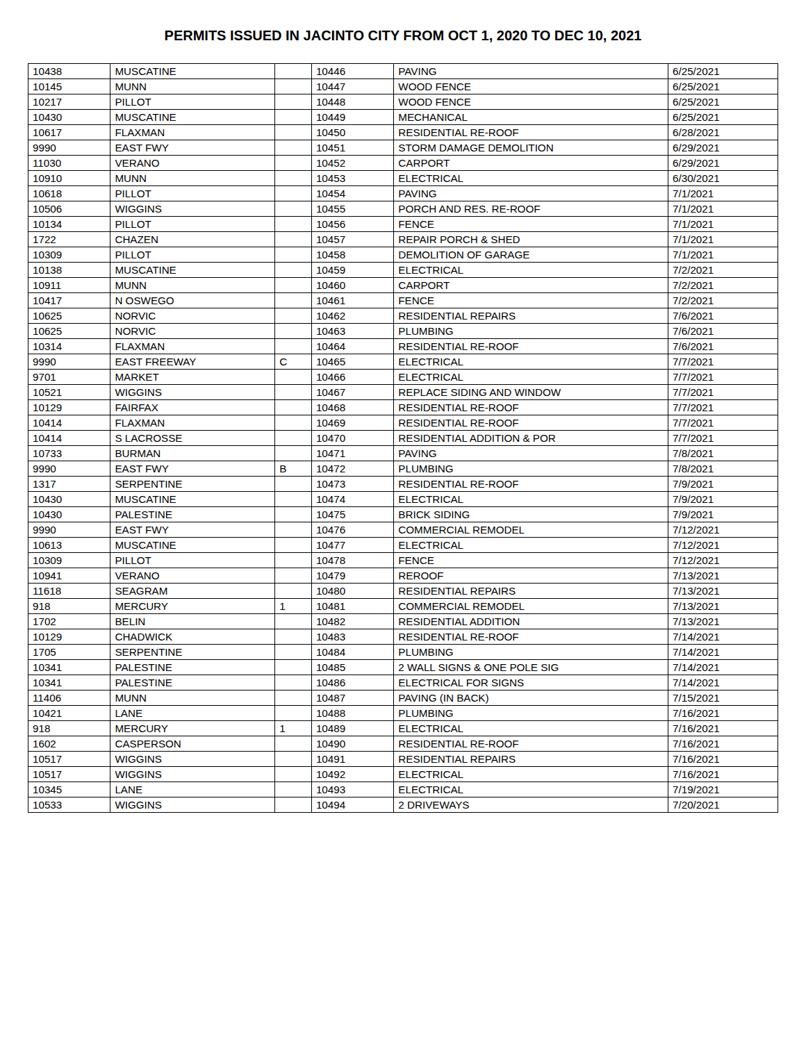PERMITS ISSUED IN JACINTO CITY FROM OCT 1, 2020 TO DEC 10, 2021
| 10438 | MUSCATINE | | 10446 | PAVING | 6/25/2021 |
| 10145 | MUNN | | 10447 | WOOD FENCE | 6/25/2021 |
| 10217 | PILLOT | | 10448 | WOOD FENCE | 6/25/2021 |
| 10430 | MUSCATINE | | 10449 | MECHANICAL | 6/25/2021 |
| 10617 | FLAXMAN | | 10450 | RESIDENTIAL RE-ROOF | 6/28/2021 |
| 9990 | EAST FWY | | 10451 | STORM DAMAGE DEMOLITION | 6/29/2021 |
| 11030 | VERANO | | 10452 | CARPORT | 6/29/2021 |
| 10910 | MUNN | | 10453 | ELECTRICAL | 6/30/2021 |
| 10618 | PILLOT | | 10454 | PAVING | 7/1/2021 |
| 10506 | WIGGINS | | 10455 | PORCH AND RES. RE-ROOF | 7/1/2021 |
| 10134 | PILLOT | | 10456 | FENCE | 7/1/2021 |
| 1722 | CHAZEN | | 10457 | REPAIR PORCH & SHED | 7/1/2021 |
| 10309 | PILLOT | | 10458 | DEMOLITION OF GARAGE | 7/1/2021 |
| 10138 | MUSCATINE | | 10459 | ELECTRICAL | 7/2/2021 |
| 10911 | MUNN | | 10460 | CARPORT | 7/2/2021 |
| 10417 | N OSWEGO | | 10461 | FENCE | 7/2/2021 |
| 10625 | NORVIC | | 10462 | RESIDENTIAL REPAIRS | 7/6/2021 |
| 10625 | NORVIC | | 10463 | PLUMBING | 7/6/2021 |
| 10314 | FLAXMAN | | 10464 | RESIDENTIAL RE-ROOF | 7/6/2021 |
| 9990 | EAST FREEWAY | C | 10465 | ELECTRICAL | 7/7/2021 |
| 9701 | MARKET | | 10466 | ELECTRICAL | 7/7/2021 |
| 10521 | WIGGINS | | 10467 | REPLACE SIDING AND WINDOW | 7/7/2021 |
| 10129 | FAIRFAX | | 10468 | RESIDENTIAL RE-ROOF | 7/7/2021 |
| 10414 | FLAXMAN | | 10469 | RESIDENTIAL RE-ROOF | 7/7/2021 |
| 10414 | S LACROSSE | | 10470 | RESIDENTIAL ADDITION & POR | 7/7/2021 |
| 10733 | BURMAN | | 10471 | PAVING | 7/8/2021 |
| 9990 | EAST FWY | B | 10472 | PLUMBING | 7/8/2021 |
| 1317 | SERPENTINE | | 10473 | RESIDENTIAL RE-ROOF | 7/9/2021 |
| 10430 | MUSCATINE | | 10474 | ELECTRICAL | 7/9/2021 |
| 10430 | PALESTINE | | 10475 | BRICK SIDING | 7/9/2021 |
| 9990 | EAST FWY | | 10476 | COMMERCIAL REMODEL | 7/12/2021 |
| 10613 | MUSCATINE | | 10477 | ELECTRICAL | 7/12/2021 |
| 10309 | PILLOT | | 10478 | FENCE | 7/12/2021 |
| 10941 | VERANO | | 10479 | REROOF | 7/13/2021 |
| 11618 | SEAGRAM | | 10480 | RESIDENTIAL REPAIRS | 7/13/2021 |
| 918 | MERCURY | 1 | 10481 | COMMERCIAL REMODEL | 7/13/2021 |
| 1702 | BELIN | | 10482 | RESIDENTIAL ADDITION | 7/13/2021 |
| 10129 | CHADWICK | | 10483 | RESIDENTIAL RE-ROOF | 7/14/2021 |
| 1705 | SERPENTINE | | 10484 | PLUMBING | 7/14/2021 |
| 10341 | PALESTINE | | 10485 | 2 WALL SIGNS & ONE POLE SIG | 7/14/2021 |
| 10341 | PALESTINE | | 10486 | ELECTRICAL FOR SIGNS | 7/14/2021 |
| 11406 | MUNN | | 10487 | PAVING (IN BACK) | 7/15/2021 |
| 10421 | LANE | | 10488 | PLUMBING | 7/16/2021 |
| 918 | MERCURY | 1 | 10489 | ELECTRICAL | 7/16/2021 |
| 1602 | CASPERSON | | 10490 | RESIDENTIAL RE-ROOF | 7/16/2021 |
| 10517 | WIGGINS | | 10491 | RESIDENTIAL REPAIRS | 7/16/2021 |
| 10517 | WIGGINS | | 10492 | ELECTRICAL | 7/16/2021 |
| 10345 | LANE | | 10493 | ELECTRICAL | 7/19/2021 |
| 10533 | WIGGINS | | 10494 | 2 DRIVEWAYS | 7/20/2021 |